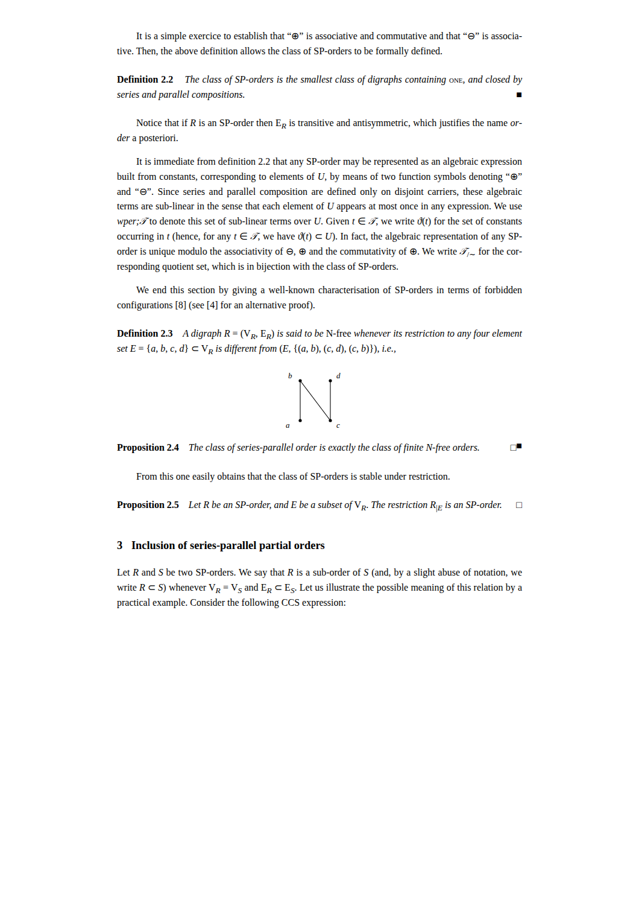It is a simple exercice to establish that “⊕” is associative and commutative and that “⊖” is associative. Then, the above definition allows the class of SP-orders to be formally defined.
Definition 2.2 The class of SP-orders is the smallest class of digraphs containing one, and closed by series and parallel compositions.
Notice that if R is an SP-order then ER is transitive and antisymmetric, which justifies the name order a posteriori.
It is immediate from definition 2.2 that any SP-order may be represented as an algebraic expression built from constants, corresponding to elements of U, by means of two function symbols denoting “⊕” and “⊖”. Since series and parallel composition are defined only on disjoint carriers, these algebraic terms are sub-linear in the sense that each element of U appears at most once in any expression. We use wper; 𝒯 to denote this set of sub-linear terms over U. Given t ∈ 𝒯, we write ϑ(t) for the set of constants occurring in t (hence, for any t ∈ 𝒯, we have ϑ(t) ⊂ U). In fact, the algebraic representation of any SP-order is unique modulo the associativity of ⊖, ⊕ and the commutativity of ⊕. We write 𝒯/∼ for the corresponding quotient set, which is in bijection with the class of SP-orders.
We end this section by giving a well-known characterisation of SP-orders in terms of forbidden configurations [8] (see [4] for an alternative proof).
Definition 2.3 A digraph R = (VR, ER) is said to be N-free whenever its restriction to any four element set E = {a, b, c, d} ⊂ VR is different from (E, {(a, b), (c, d), (c, b)}), i.e.,
b d a c
Proposition 2.4 The class of series-parallel order is exactly the class of finite N-free orders.
From this one easily obtains that the class of SP-orders is stable under restriction.
Proposition 2.5 Let R be an SP-order, and E be a subset of VR. The restriction R|E is an SP-order.
3 Inclusion of series-parallel partial orders
Let R and S be two SP-orders. We say that R is a sub-order of S (and, by a slight abuse of notation, we write R ⊂ S) whenever VR = VS and ER ⊂ ES. Let us illustrate the possible meaning of this relation by a practical example. Consider the following CCS expression: